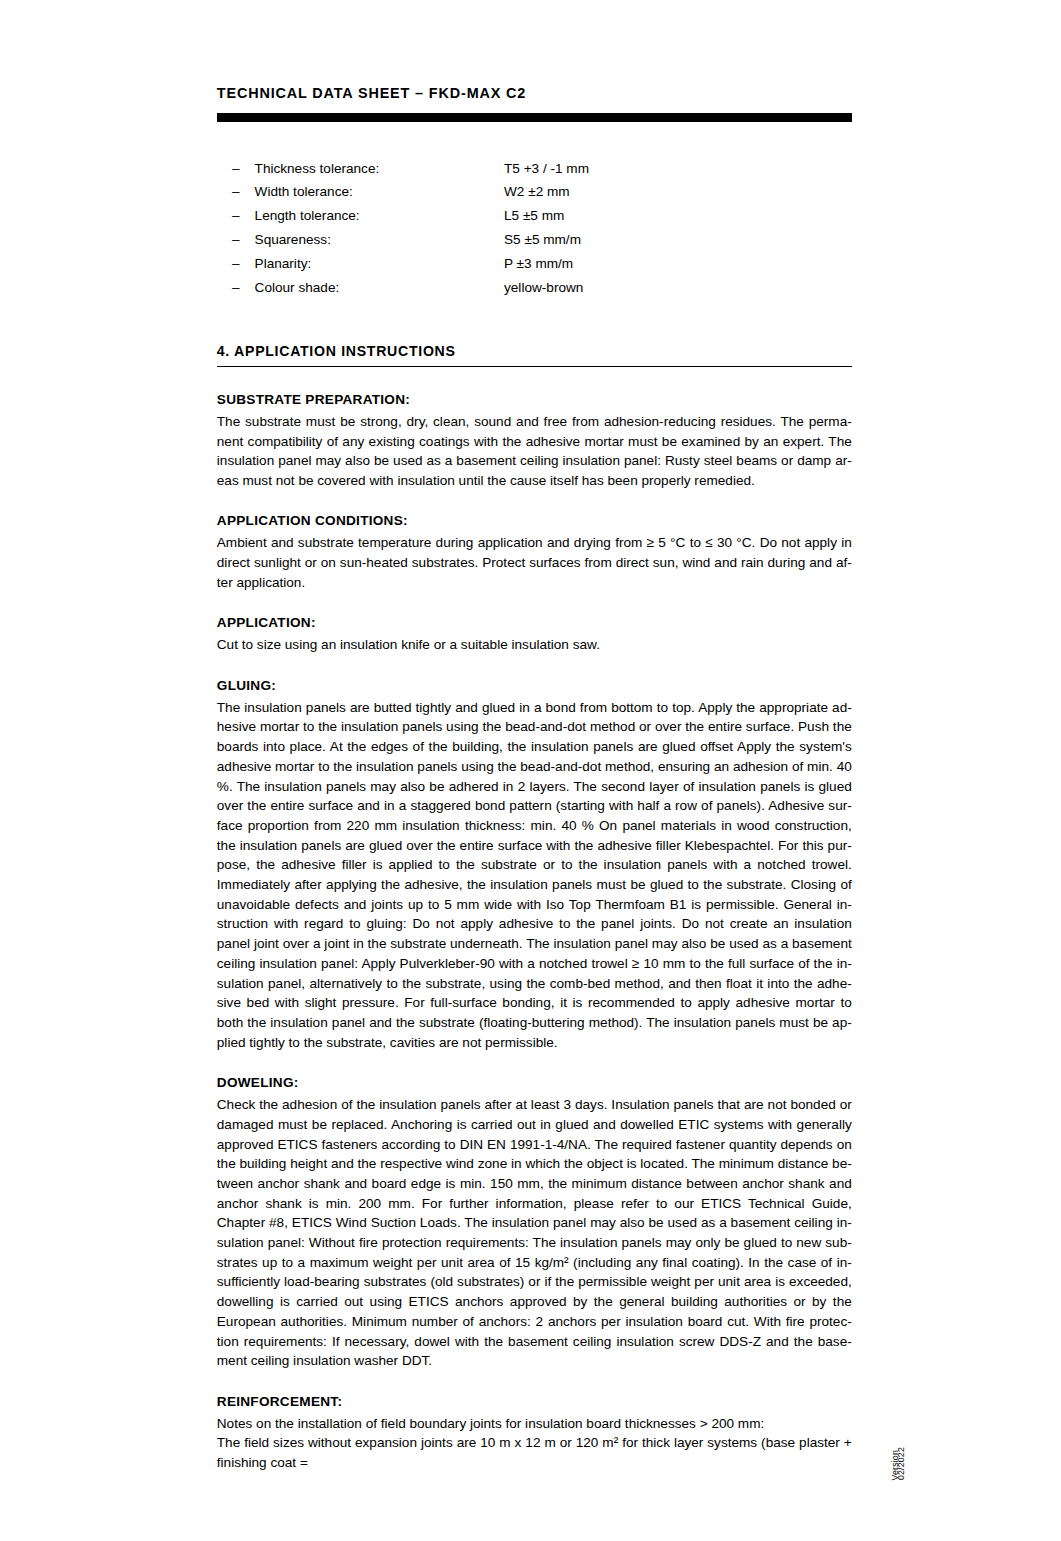Technical Data Sheet – FKD-MAX C2
| – | Thickness tolerance: | T5 +3 / -1 mm |
| – | Width tolerance: | W2 ±2 mm |
| – | Length tolerance: | L5 ±5 mm |
| – | Squareness: | S5 ±5 mm/m |
| – | Planarity: | P ±3 mm/m |
| – | Colour shade: | yellow-brown |
4. Application Instructions
Substrate preparation:
The substrate must be strong, dry, clean, sound and free from adhesion-reducing residues. The permanent compatibility of any existing coatings with the adhesive mortar must be examined by an expert. The insulation panel may also be used as a basement ceiling insulation panel: Rusty steel beams or damp areas must not be covered with insulation until the cause itself has been properly remedied.
Application conditions:
Ambient and substrate temperature during application and drying from ≥ 5 °C to ≤ 30 °C. Do not apply in direct sunlight or on sun-heated substrates. Protect surfaces from direct sun, wind and rain during and after application.
Application:
Cut to size using an insulation knife or a suitable insulation saw.
Gluing:
The insulation panels are butted tightly and glued in a bond from bottom to top. Apply the appropriate adhesive mortar to the insulation panels using the bead-and-dot method or over the entire surface. Push the boards into place. At the edges of the building, the insulation panels are glued offset Apply the system's adhesive mortar to the insulation panels using the bead-and-dot method, ensuring an adhesion of min. 40 %. The insulation panels may also be adhered in 2 layers. The second layer of insulation panels is glued over the entire surface and in a staggered bond pattern (starting with half a row of panels). Adhesive surface proportion from 220 mm insulation thickness: min. 40 % On panel materials in wood construction, the insulation panels are glued over the entire surface with the adhesive filler Klebespachtel. For this purpose, the adhesive filler is applied to the substrate or to the insulation panels with a notched trowel. Immediately after applying the adhesive, the insulation panels must be glued to the substrate. Closing of unavoidable defects and joints up to 5 mm wide with Iso Top Thermfoam B1 is permissible. General instruction with regard to gluing: Do not apply adhesive to the panel joints. Do not create an insulation panel joint over a joint in the substrate underneath. The insulation panel may also be used as a basement ceiling insulation panel: Apply Pulverkleber-90 with a notched trowel ≥ 10 mm to the full surface of the insulation panel, alternatively to the substrate, using the comb-bed method, and then float it into the adhesive bed with slight pressure. For full-surface bonding, it is recommended to apply adhesive mortar to both the insulation panel and the substrate (floating-buttering method). The insulation panels must be applied tightly to the substrate, cavities are not permissible.
Doweling:
Check the adhesion of the insulation panels after at least 3 days. Insulation panels that are not bonded or damaged must be replaced. Anchoring is carried out in glued and dowelled ETIC systems with generally approved ETICS fasteners according to DIN EN 1991-1-4/NA. The required fastener quantity depends on the building height and the respective wind zone in which the object is located. The minimum distance between anchor shank and board edge is min. 150 mm, the minimum distance between anchor shank and anchor shank is min. 200 mm. For further information, please refer to our ETICS Technical Guide, Chapter #8, ETICS Wind Suction Loads. The insulation panel may also be used as a basement ceiling insulation panel: Without fire protection requirements: The insulation panels may only be glued to new substrates up to a maximum weight per unit area of 15 kg/m² (including any final coating). In the case of insufficiently load-bearing substrates (old substrates) or if the permissible weight per unit area is exceeded, dowelling is carried out using ETICS anchors approved by the general building authorities or by the European authorities. Minimum number of anchors: 2 anchors per insulation board cut. With fire protection requirements: If necessary, dowel with the basement ceiling insulation screw DDS-Z and the basement ceiling insulation washer DDT.
Reinforcement:
Notes on the installation of field boundary joints for insulation board thicknesses > 200 mm:
The field sizes without expansion joints are 10 m x 12 m or 120 m² for thick layer systems (base plaster + finishing coat =
Version
02/2022